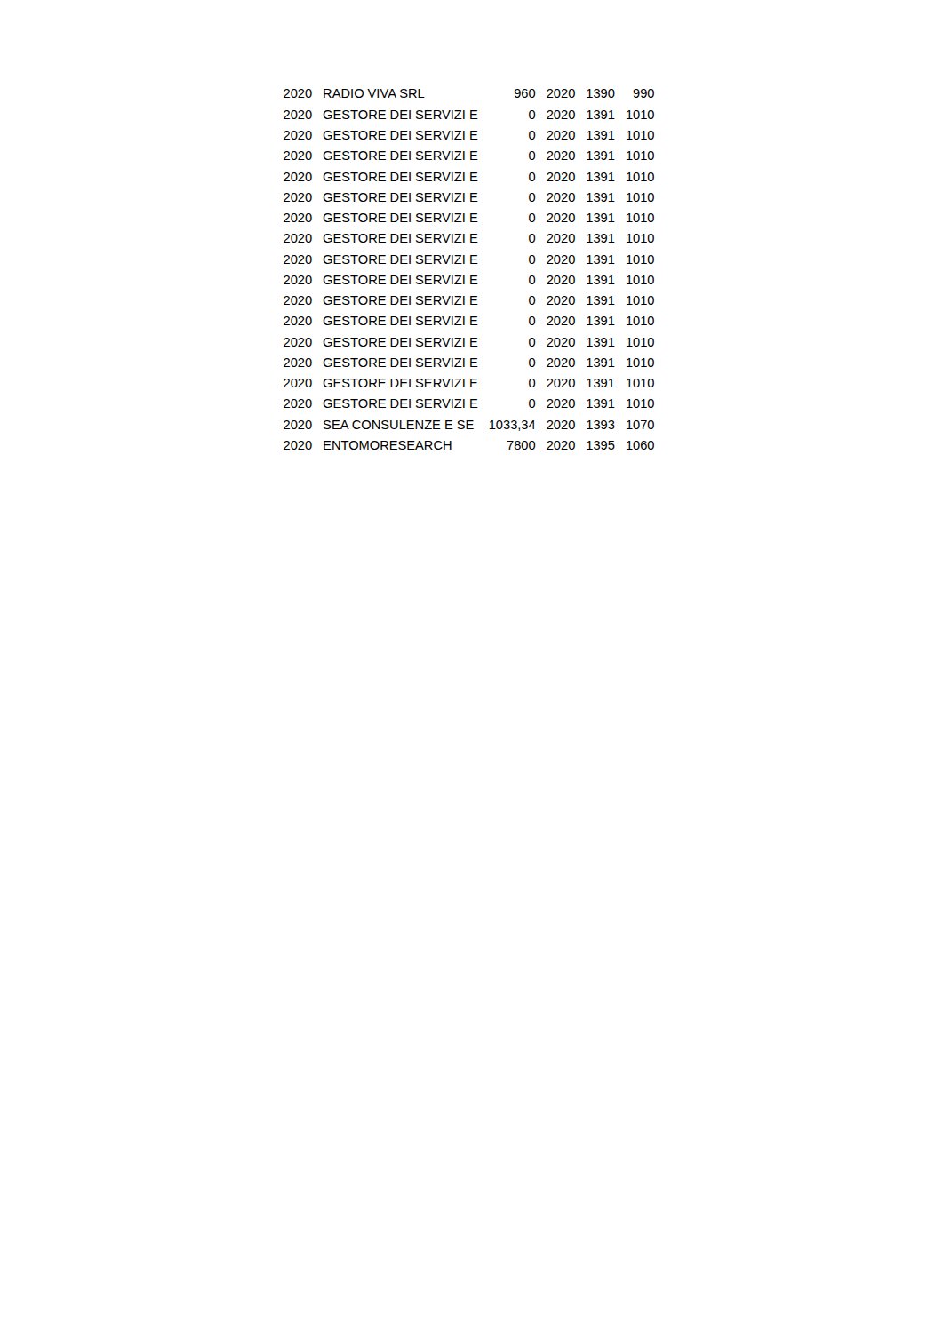| 2020 | RADIO VIVA SRL | 960 | 2020 | 1390 | 990 |
| 2020 | GESTORE DEI SERVIZI E | 0 | 2020 | 1391 | 1010 |
| 2020 | GESTORE DEI SERVIZI E | 0 | 2020 | 1391 | 1010 |
| 2020 | GESTORE DEI SERVIZI E | 0 | 2020 | 1391 | 1010 |
| 2020 | GESTORE DEI SERVIZI E | 0 | 2020 | 1391 | 1010 |
| 2020 | GESTORE DEI SERVIZI E | 0 | 2020 | 1391 | 1010 |
| 2020 | GESTORE DEI SERVIZI E | 0 | 2020 | 1391 | 1010 |
| 2020 | GESTORE DEI SERVIZI E | 0 | 2020 | 1391 | 1010 |
| 2020 | GESTORE DEI SERVIZI E | 0 | 2020 | 1391 | 1010 |
| 2020 | GESTORE DEI SERVIZI E | 0 | 2020 | 1391 | 1010 |
| 2020 | GESTORE DEI SERVIZI E | 0 | 2020 | 1391 | 1010 |
| 2020 | GESTORE DEI SERVIZI E | 0 | 2020 | 1391 | 1010 |
| 2020 | GESTORE DEI SERVIZI E | 0 | 2020 | 1391 | 1010 |
| 2020 | GESTORE DEI SERVIZI E | 0 | 2020 | 1391 | 1010 |
| 2020 | GESTORE DEI SERVIZI E | 0 | 2020 | 1391 | 1010 |
| 2020 | GESTORE DEI SERVIZI E | 0 | 2020 | 1391 | 1010 |
| 2020 | SEA CONSULENZE E SE | 1033,34 | 2020 | 1393 | 1070 |
| 2020 | ENTOMORESEARCH | 7800 | 2020 | 1395 | 1060 |